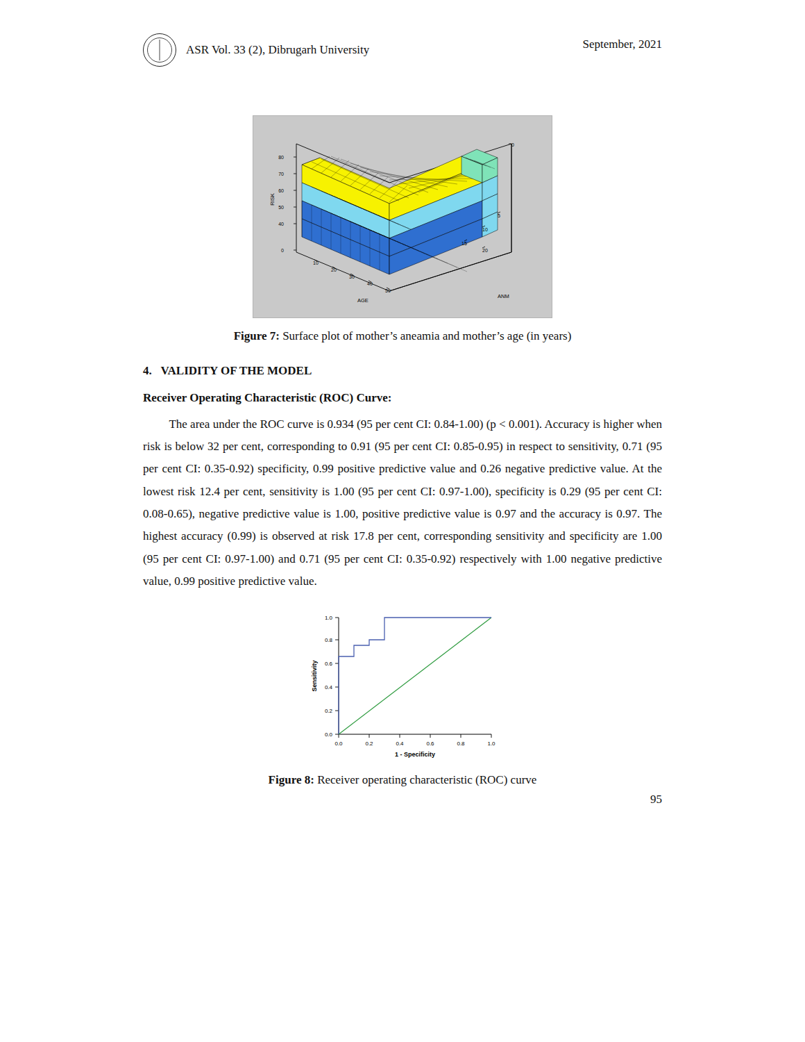ASR Vol. 33 (2), Dibrugarh University
September, 2021
80 70 60 50 40 0 RISK 10 20 30 40 50 AGE 0 20 15 10 5 ANM
Figure 7: Surface plot of mother’s aneamia and mother’s age (in years)
4. VALIDITY OF THE MODEL
Receiver Operating Characteristic (ROC) Curve:
The area under the ROC curve is 0.934 (95 per cent CI: 0.84-1.00) (p < 0.001). Accuracy is higher when risk is below 32 per cent, corresponding to 0.91 (95 per cent CI: 0.85-0.95) in respect to sensitivity, 0.71 (95 per cent CI: 0.35-0.92) specificity, 0.99 positive predictive value and 0.26 negative predictive value. At the lowest risk 12.4 per cent, sensitivity is 1.00 (95 per cent CI: 0.97-1.00), specificity is 0.29 (95 per cent CI: 0.08-0.65), negative predictive value is 1.00, positive predictive value is 0.97 and the accuracy is 0.97. The highest accuracy (0.99) is observed at risk 17.8 per cent, corresponding sensitivity and specificity are 1.00 (95 per cent CI: 0.97-1.00) and 0.71 (95 per cent CI: 0.35-0.92) respectively with 1.00 negative predictive value, 0.99 positive predictive value.
0.0 0.2 0.4 0.6 0.8 1.0 0.0 0.2 0.4 0.6 0.8 1.0 1 - Specificity Sensitivity
Figure 8: Receiver operating characteristic (ROC) curve
95